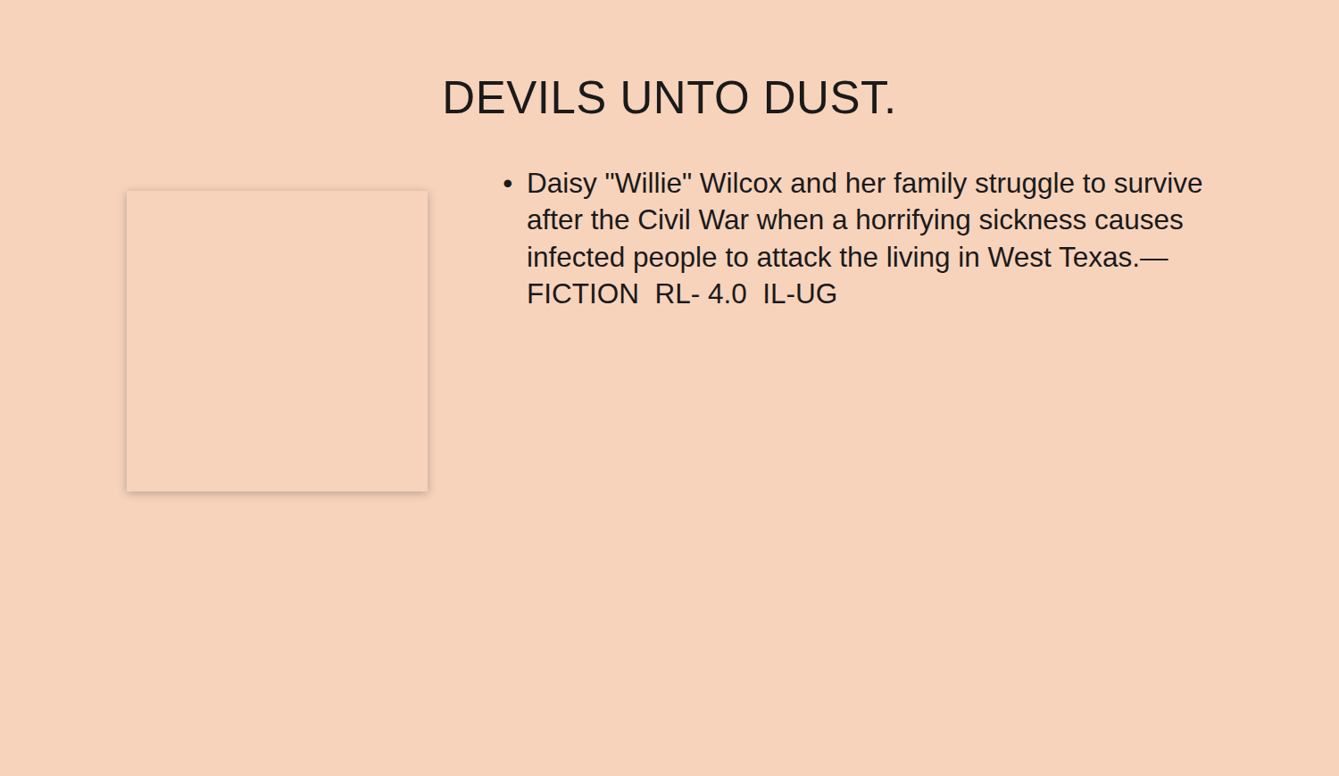DEVILS UNTO DUST.
Daisy "Willie" Wilcox and her family struggle to survive after the Civil War when a horrifying sickness causes infected people to attack the living in West Texas.—FICTION RL- 4.0 IL-UG